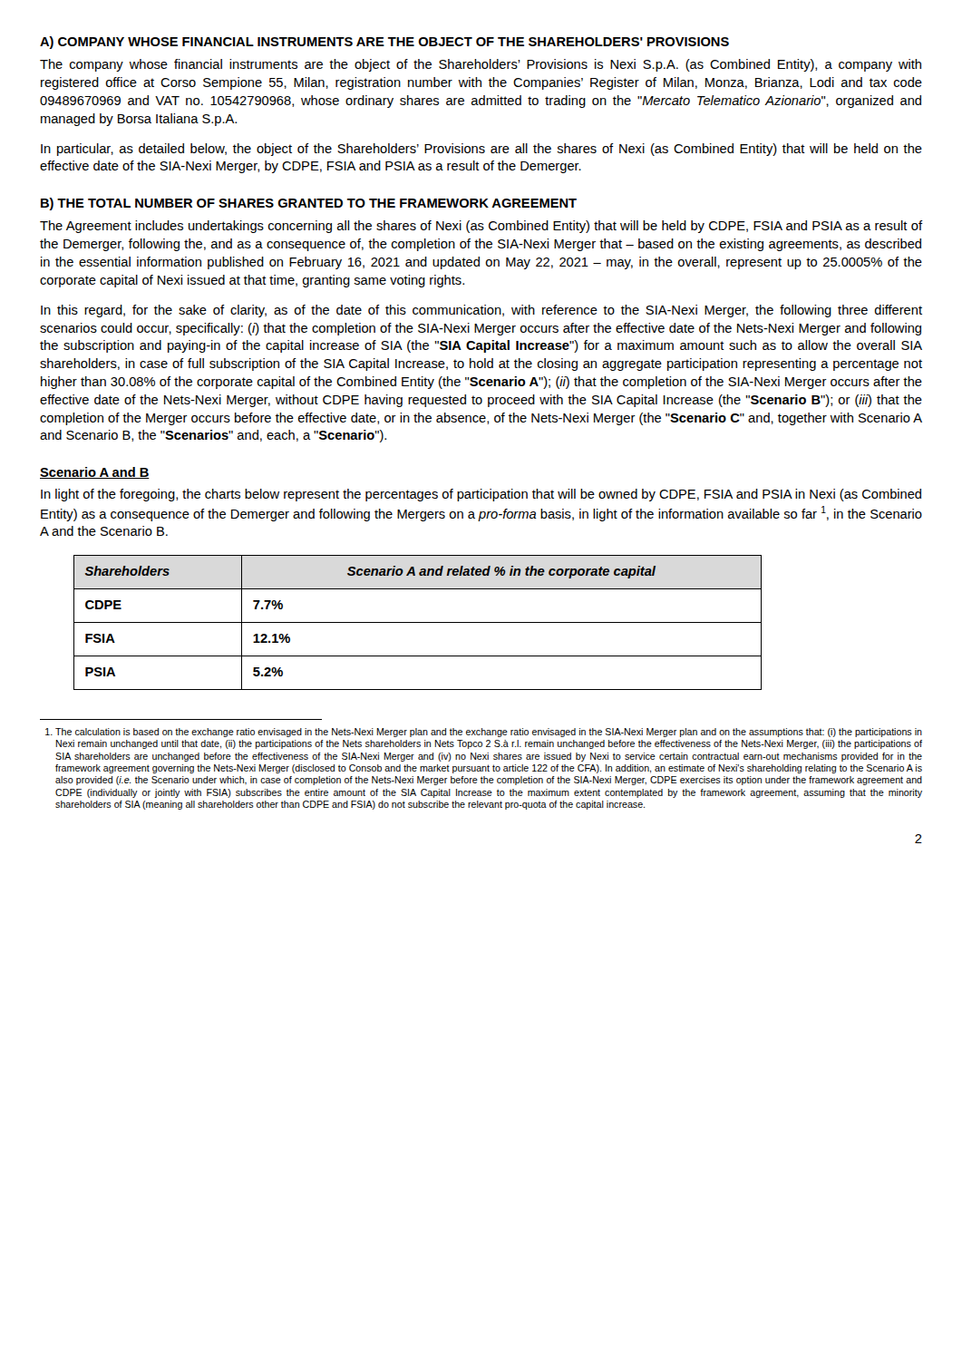A) COMPANY WHOSE FINANCIAL INSTRUMENTS ARE THE OBJECT OF THE SHAREHOLDERS' PROVISIONS
The company whose financial instruments are the object of the Shareholders’ Provisions is Nexi S.p.A. (as Combined Entity), a company with registered office at Corso Sempione 55, Milan, registration number with the Companies’ Register of Milan, Monza, Brianza, Lodi and tax code 09489670969 and VAT no. 10542790968, whose ordinary shares are admitted to trading on the "Mercato Telematico Azionario", organized and managed by Borsa Italiana S.p.A.
In particular, as detailed below, the object of the Shareholders’ Provisions are all the shares of Nexi (as Combined Entity) that will be held on the effective date of the SIA-Nexi Merger, by CDPE, FSIA and PSIA as a result of the Demerger.
B) THE TOTAL NUMBER OF SHARES GRANTED TO THE FRAMEWORK AGREEMENT
The Agreement includes undertakings concerning all the shares of Nexi (as Combined Entity) that will be held by CDPE, FSIA and PSIA as a result of the Demerger, following the, and as a consequence of, the completion of the SIA-Nexi Merger that – based on the existing agreements, as described in the essential information published on February 16, 2021 and updated on May 22, 2021 – may, in the overall, represent up to 25.0005% of the corporate capital of Nexi issued at that time, granting same voting rights.
In this regard, for the sake of clarity, as of the date of this communication, with reference to the SIA-Nexi Merger, the following three different scenarios could occur, specifically: (i) that the completion of the SIA-Nexi Merger occurs after the effective date of the Nets-Nexi Merger and following the subscription and paying-in of the capital increase of SIA (the "SIA Capital Increase") for a maximum amount such as to allow the overall SIA shareholders, in case of full subscription of the SIA Capital Increase, to hold at the closing an aggregate participation representing a percentage not higher than 30.08% of the corporate capital of the Combined Entity (the "Scenario A"); (ii) that the completion of the SIA-Nexi Merger occurs after the effective date of the Nets-Nexi Merger, without CDPE having requested to proceed with the SIA Capital Increase (the "Scenario B"); or (iii) that the completion of the Merger occurs before the effective date, or in the absence, of the Nets-Nexi Merger (the "Scenario C" and, together with Scenario A and Scenario B, the "Scenarios" and, each, a "Scenario").
Scenario A and B
In light of the foregoing, the charts below represent the percentages of participation that will be owned by CDPE, FSIA and PSIA in Nexi (as Combined Entity) as a consequence of the Demerger and following the Mergers on a pro-forma basis, in light of the information available so far 1, in the Scenario A and the Scenario B.
| Shareholders | Scenario A and related % in the corporate capital |
| --- | --- |
| CDPE | 7.7% |
| FSIA | 12.1% |
| PSIA | 5.2% |
The calculation is based on the exchange ratio envisaged in the Nets-Nexi Merger plan and the exchange ratio envisaged in the SIA-Nexi Merger plan and on the assumptions that: (i) the participations in Nexi remain unchanged until that date, (ii) the participations of the Nets shareholders in Nets Topco 2 S.à r.l. remain unchanged before the effectiveness of the Nets-Nexi Merger, (iii) the participations of SIA shareholders are unchanged before the effectiveness of the SIA-Nexi Merger and (iv) no Nexi shares are issued by Nexi to service certain contractual earn-out mechanisms provided for in the framework agreement governing the Nets-Nexi Merger (disclosed to Consob and the market pursuant to article 122 of the CFA). In addition, an estimate of Nexi's shareholding relating to the Scenario A is also provided (i.e. the Scenario under which, in case of completion of the Nets-Nexi Merger before the completion of the SIA-Nexi Merger, CDPE exercises its option under the framework agreement and CDPE (individually or jointly with FSIA) subscribes the entire amount of the SIA Capital Increase to the maximum extent contemplated by the framework agreement, assuming that the minority shareholders of SIA (meaning all shareholders other than CDPE and FSIA) do not subscribe the relevant pro-quota of the capital increase.
2